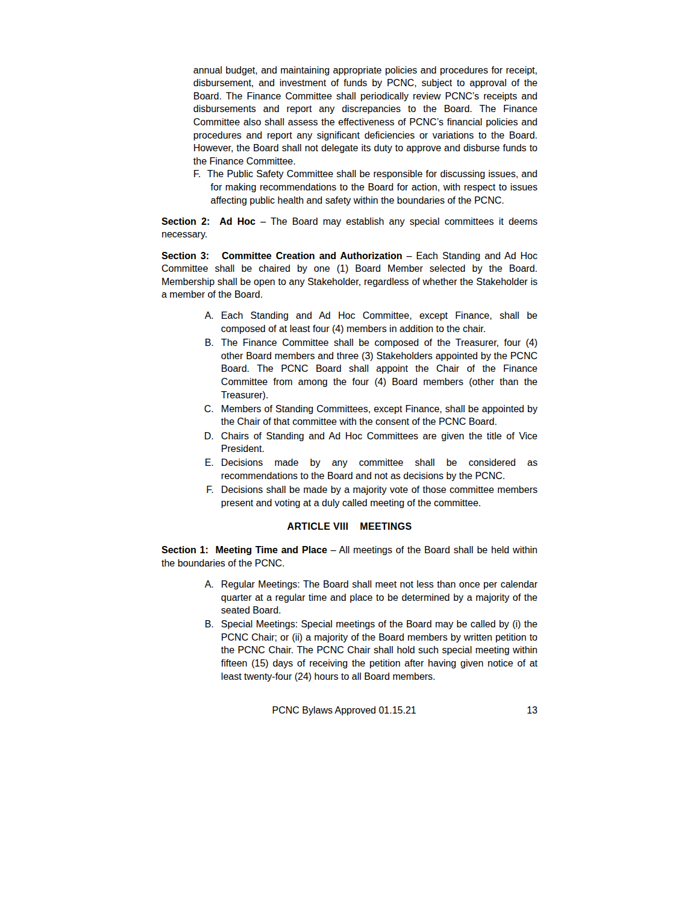annual budget, and maintaining appropriate policies and procedures for receipt, disbursement, and investment of funds by PCNC, subject to approval of the Board. The Finance Committee shall periodically review PCNC’s receipts and disbursements and report any discrepancies to the Board. The Finance Committee also shall assess the effectiveness of PCNC’s financial policies and procedures and report any significant deficiencies or variations to the Board. However, the Board shall not delegate its duty to approve and disburse funds to the Finance Committee.
F. The Public Safety Committee shall be responsible for discussing issues, and for making recommendations to the Board for action, with respect to issues affecting public health and safety within the boundaries of the PCNC.
Section 2: Ad Hoc – The Board may establish any special committees it deems necessary.
Section 3: Committee Creation and Authorization – Each Standing and Ad Hoc Committee shall be chaired by one (1) Board Member selected by the Board. Membership shall be open to any Stakeholder, regardless of whether the Stakeholder is a member of the Board.
Each Standing and Ad Hoc Committee, except Finance, shall be composed of at least four (4) members in addition to the chair.
The Finance Committee shall be composed of the Treasurer, four (4) other Board members and three (3) Stakeholders appointed by the PCNC Board. The PCNC Board shall appoint the Chair of the Finance Committee from among the four (4) Board members (other than the Treasurer).
Members of Standing Committees, except Finance, shall be appointed by the Chair of that committee with the consent of the PCNC Board.
Chairs of Standing and Ad Hoc Committees are given the title of Vice President.
Decisions made by any committee shall be considered as recommendations to the Board and not as decisions by the PCNC.
Decisions shall be made by a majority vote of those committee members present and voting at a duly called meeting of the committee.
ARTICLE VIII MEETINGS
Section 1: Meeting Time and Place – All meetings of the Board shall be held within the boundaries of the PCNC.
Regular Meetings: The Board shall meet not less than once per calendar quarter at a regular time and place to be determined by a majority of the seated Board.
Special Meetings: Special meetings of the Board may be called by (i) the PCNC Chair; or (ii) a majority of the Board members by written petition to the PCNC Chair. The PCNC Chair shall hold such special meeting within fifteen (15) days of receiving the petition after having given notice of at least twenty-four (24) hours to all Board members.
PCNC Bylaws Approved 01.15.2113